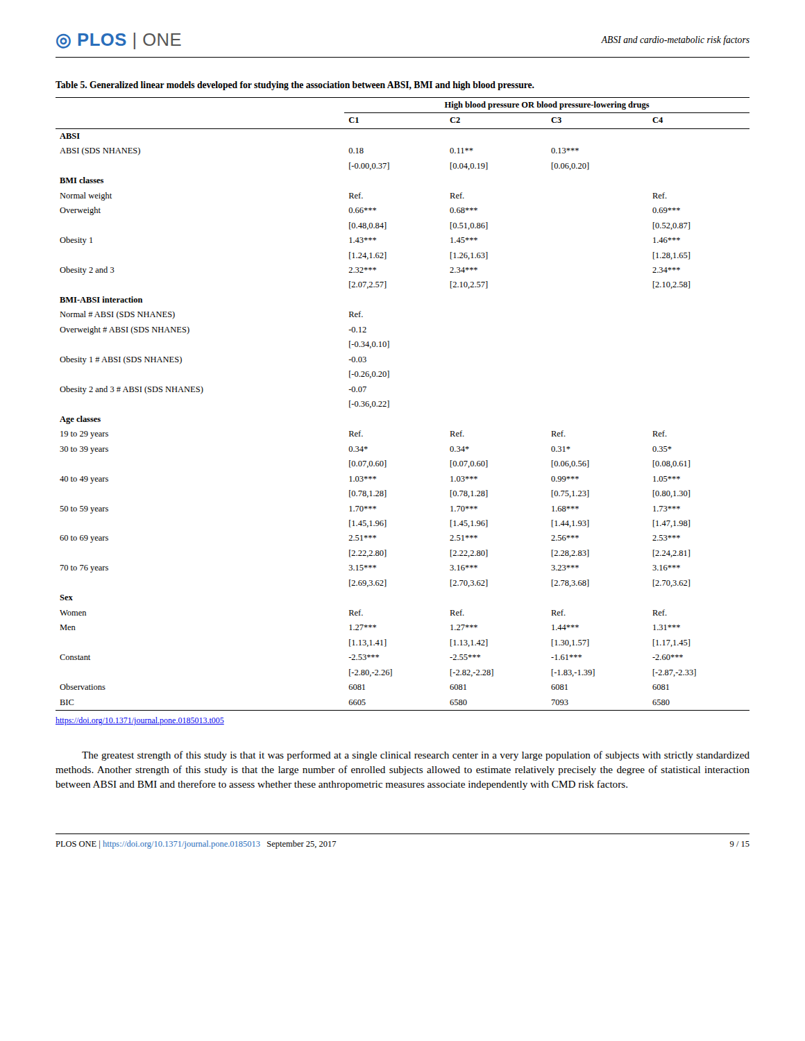◎ PLOS | ONE
ABSI and cardio-metabolic risk factors
Table 5. Generalized linear models developed for studying the association between ABSI, BMI and high blood pressure.
| | High blood pressure OR blood pressure-lowering drugs |
| --- | --- |
| | C1 | C2 | C3 | C4 |
| ABSI | | | | |
| ABSI (SDS NHANES) | 0.18 | 0.11** | 0.13*** | |
| | [-0.00,0.37] | [0.04,0.19] | [0.06,0.20] | |
| BMI classes | | | | |
| Normal weight | Ref. | Ref. | | Ref. |
| Overweight | 0.66*** | 0.68*** | | 0.69*** |
| | [0.48,0.84] | [0.51,0.86] | | [0.52,0.87] |
| Obesity 1 | 1.43*** | 1.45*** | | 1.46*** |
| | [1.24,1.62] | [1.26,1.63] | | [1.28,1.65] |
| Obesity 2 and 3 | 2.32*** | 2.34*** | | 2.34*** |
| | [2.07,2.57] | [2.10,2.57] | | [2.10,2.58] |
| BMI-ABSI interaction | | | | |
| Normal # ABSI (SDS NHANES) | Ref. | | | |
| Overweight # ABSI (SDS NHANES) | -0.12 | | | |
| | [-0.34,0.10] | | | |
| Obesity 1 # ABSI (SDS NHANES) | -0.03 | | | |
| | [-0.26,0.20] | | | |
| Obesity 2 and 3 # ABSI (SDS NHANES) | -0.07 | | | |
| | [-0.36,0.22] | | | |
| Age classes | | | | |
| 19 to 29 years | Ref. | Ref. | Ref. | Ref. |
| 30 to 39 years | 0.34* | 0.34* | 0.31* | 0.35* |
| | [0.07,0.60] | [0.07,0.60] | [0.06,0.56] | [0.08,0.61] |
| 40 to 49 years | 1.03*** | 1.03*** | 0.99*** | 1.05*** |
| | [0.78,1.28] | [0.78,1.28] | [0.75,1.23] | [0.80,1.30] |
| 50 to 59 years | 1.70*** | 1.70*** | 1.68*** | 1.73*** |
| | [1.45,1.96] | [1.45,1.96] | [1.44,1.93] | [1.47,1.98] |
| 60 to 69 years | 2.51*** | 2.51*** | 2.56*** | 2.53*** |
| | [2.22,2.80] | [2.22,2.80] | [2.28,2.83] | [2.24,2.81] |
| 70 to 76 years | 3.15*** | 3.16*** | 3.23*** | 3.16*** |
| | [2.69,3.62] | [2.70,3.62] | [2.78,3.68] | [2.70,3.62] |
| Sex | | | | |
| Women | Ref. | Ref. | Ref. | Ref. |
| Men | 1.27*** | 1.27*** | 1.44*** | 1.31*** |
| | [1.13,1.41] | [1.13,1.42] | [1.30,1.57] | [1.17,1.45] |
| Constant | -2.53*** | -2.55*** | -1.61*** | -2.60*** |
| | [-2.80,-2.26] | [-2.82,-2.28] | [-1.83,-1.39] | [-2.87,-2.33] |
| Observations | 6081 | 6081 | 6081 | 6081 |
| BIC | 6605 | 6580 | 7093 | 6580 |
https://doi.org/10.1371/journal.pone.0185013.t005
The greatest strength of this study is that it was performed at a single clinical research center in a very large population of subjects with strictly standardized methods. Another strength of this study is that the large number of enrolled subjects allowed to estimate relatively precisely the degree of statistical interaction between ABSI and BMI and therefore to assess whether these anthropometric measures associate independently with CMD risk factors.
PLOS ONE | https://doi.org/10.1371/journal.pone.0185013 September 25, 2017
9 / 15